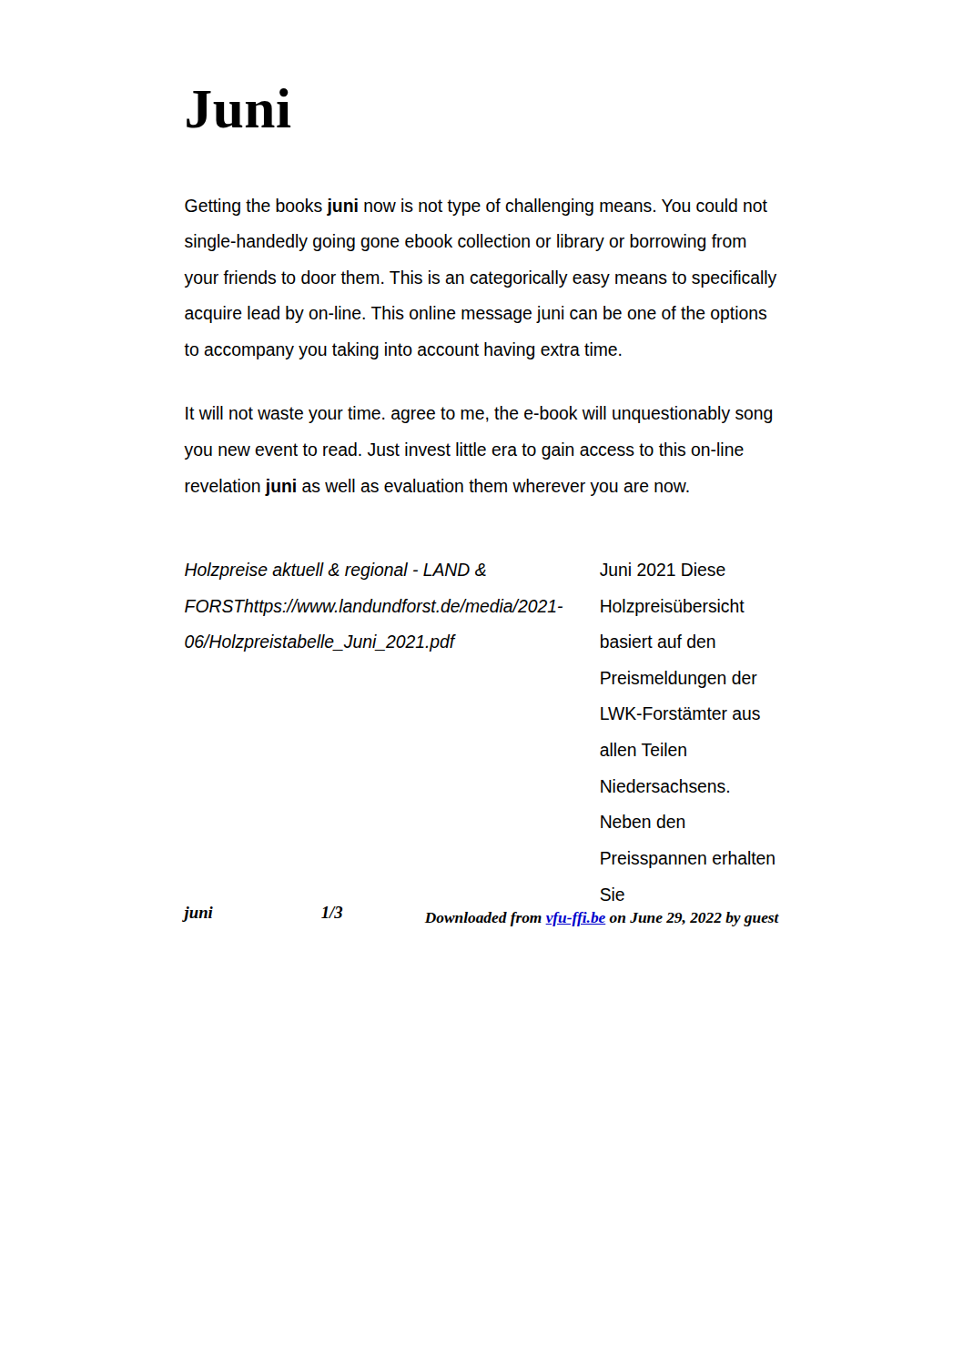Juni
Getting the books juni now is not type of challenging means. You could not single-handedly going gone ebook collection or library or borrowing from your friends to door them. This is an categorically easy means to specifically acquire lead by on-line. This online message juni can be one of the options to accompany you taking into account having extra time.
It will not waste your time. agree to me, the e-book will unquestionably song you new event to read. Just invest little era to gain access to this on-line revelation juni as well as evaluation them wherever you are now.
Holzpreise aktuell & regional - LAND & FORSThttps://www.landundforst.de/media/2021-06/Holzpreistabelle_Juni_2021.pdf
Juni 2021 Diese Holzpreisübersicht basiert auf den Preismeldungen der LWK-Forstämter aus allen Teilen Niedersachsens. Neben den Preisspannen erhalten Sie
juni
1/3
Downloaded from vfu-ffi.be on June 29, 2022 by guest